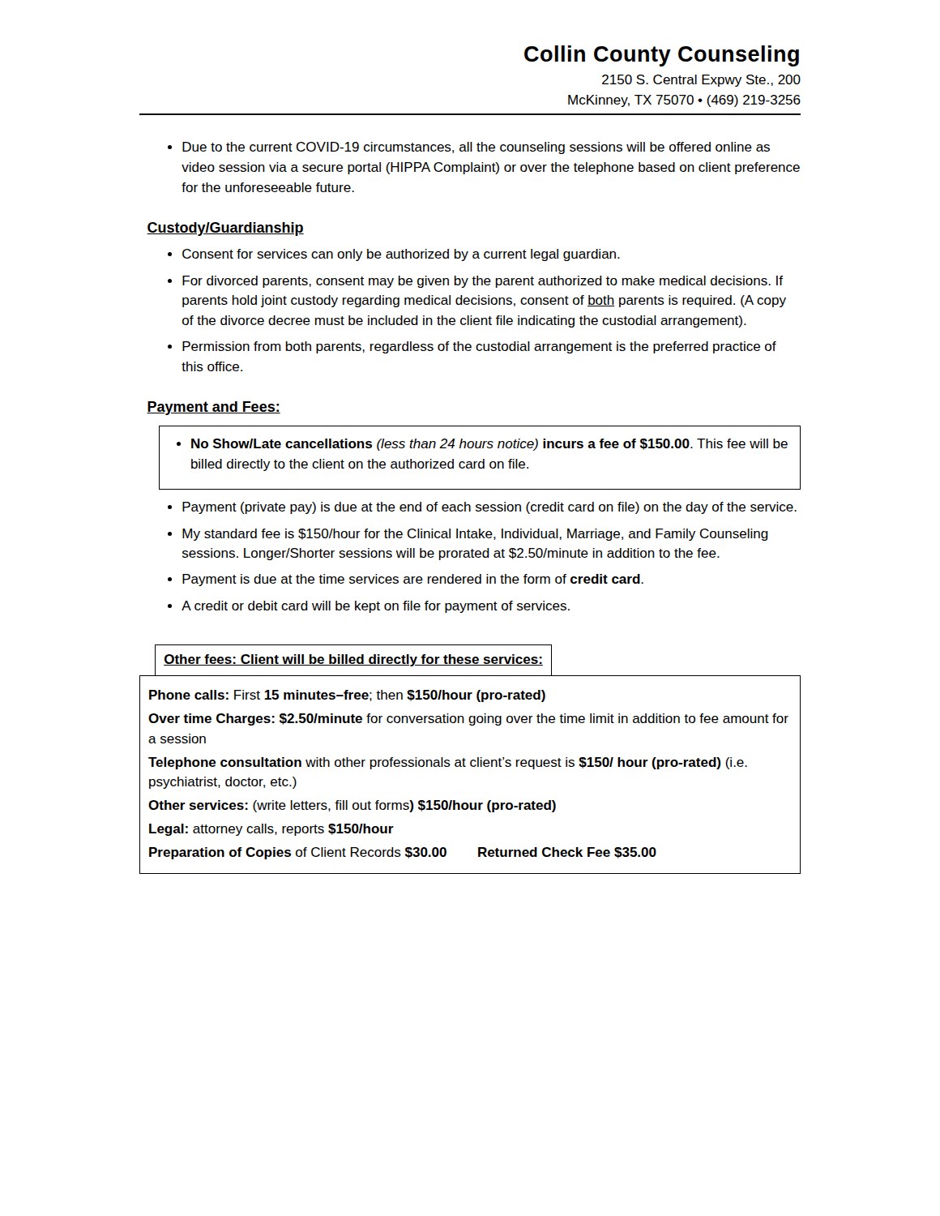Collin County Counseling
2150 S. Central Expwy Ste., 200
McKinney, TX 75070 • (469) 219-3256
Due to the current COVID-19 circumstances, all the counseling sessions will be offered online as video session via a secure portal (HIPPA Complaint) or over the telephone based on client preference for the unforeseeable future.
Custody/Guardianship
Consent for services can only be authorized by a current legal guardian.
For divorced parents, consent may be given by the parent authorized to make medical decisions. If parents hold joint custody regarding medical decisions, consent of both parents is required. (A copy of the divorce decree must be included in the client file indicating the custodial arrangement).
Permission from both parents, regardless of the custodial arrangement is the preferred practice of this office.
Payment and Fees:
No Show/Late cancellations (less than 24 hours notice) incurs a fee of $150.00. This fee will be billed directly to the client on the authorized card on file.
Payment (private pay) is due at the end of each session (credit card on file) on the day of the service.
My standard fee is $150/hour for the Clinical Intake, Individual, Marriage, and Family Counseling sessions. Longer/Shorter sessions will be prorated at $2.50/minute in addition to the fee.
Payment is due at the time services are rendered in the form of credit card.
A credit or debit card will be kept on file for payment of services.
Other fees: Client will be billed directly for these services:
Phone calls: First 15 minutes–free; then $150/hour (pro-rated)
Over time Charges: $2.50/minute for conversation going over the time limit in addition to fee amount for a session
Telephone consultation with other professionals at client’s request is $150/ hour (pro-rated) (i.e. psychiatrist, doctor, etc.)
Other services: (write letters, fill out forms) $150/hour (pro-rated)
Legal: attorney calls, reports $150/hour
Preparation of Copies of Client Records $30.00 Returned Check Fee $35.00